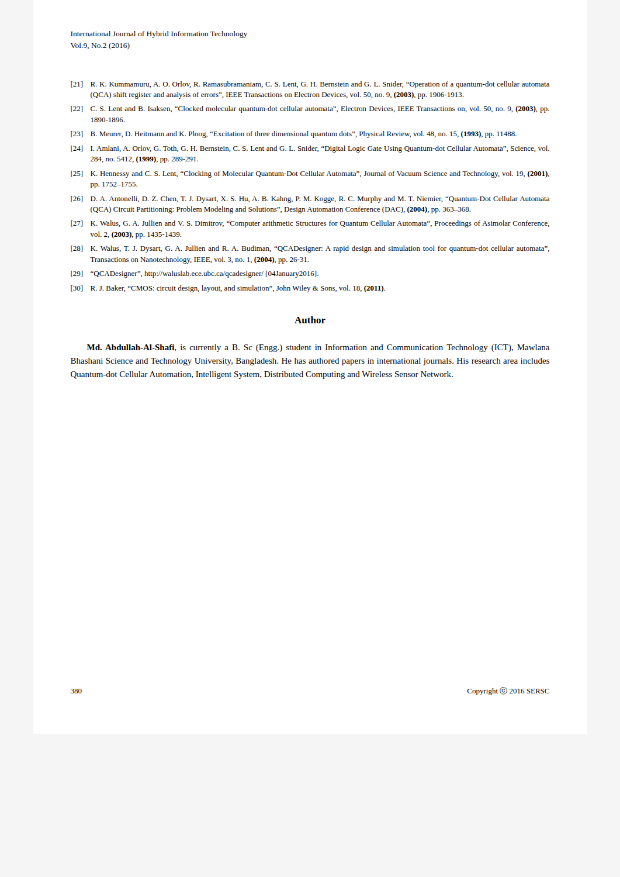International Journal of Hybrid Information Technology
Vol.9, No.2 (2016)
[21] R. K. Kummamuru, A. O. Orlov, R. Ramasubramaniam, C. S. Lent, G. H. Bernstein and G. L. Snider, “Operation of a quantum-dot cellular automata (QCA) shift register and analysis of errors”, IEEE Transactions on Electron Devices, vol. 50, no. 9, (2003), pp. 1906-1913.
[22] C. S. Lent and B. Isaksen, “Clocked molecular quantum-dot cellular automata”, Electron Devices, IEEE Transactions on, vol. 50, no. 9, (2003), pp. 1890-1896.
[23] B. Meurer, D. Heitmann and K. Ploog, “Excitation of three dimensional quantum dots”, Physical Review, vol. 48, no. 15, (1993), pp. 11488.
[24] I. Amlani, A. Orlov, G. Toth, G. H. Bernstein, C. S. Lent and G. L. Snider, “Digital Logic Gate Using Quantum-dot Cellular Automata”, Science, vol. 284, no. 5412, (1999), pp. 289-291.
[25] K. Hennessy and C. S. Lent, “Clocking of Molecular Quantum-Dot Cellular Automata”, Journal of Vacuum Science and Technology, vol. 19, (2001), pp. 1752–1755.
[26] D. A. Antonelli, D. Z. Chen, T. J. Dysart, X. S. Hu, A. B. Kahng, P. M. Kogge, R. C. Murphy and M. T. Niemier, “Quantum-Dot Cellular Automata (QCA) Circuit Partitioning: Problem Modeling and Solutions”, Design Automation Conference (DAC), (2004), pp. 363–368.
[27] K. Walus, G. A. Jullien and V. S. Dimitrov, “Computer arithmetic Structures for Quantum Cellular Automata”, Proceedings of Asimolar Conference, vol. 2, (2003), pp. 1435-1439.
[28] K. Walus, T. J. Dysart, G. A. Jullien and R. A. Budiman, “QCADesigner: A rapid design and simulation tool for quantum-dot cellular automata”, Transactions on Nanotechnology, IEEE, vol. 3, no. 1, (2004), pp. 26-31.
[29]“QCADesigner”, http://waluslab.ece.ubc.ca/qcadesigner/ [04January2016].
[30] R. J. Baker, “CMOS: circuit design, layout, and simulation”, John Wiley & Sons, vol. 18, (2011).
Author
Md. Abdullah-Al-Shafi, is currently a B. Sc (Engg.) student in Information and Communication Technology (ICT), Mawlana Bhashani Science and Technology University, Bangladesh. He has authored papers in international journals. His research area includes Quantum-dot Cellular Automation, Intelligent System, Distributed Computing and Wireless Sensor Network.
380 Copyright ⓒ 2016 SERSC